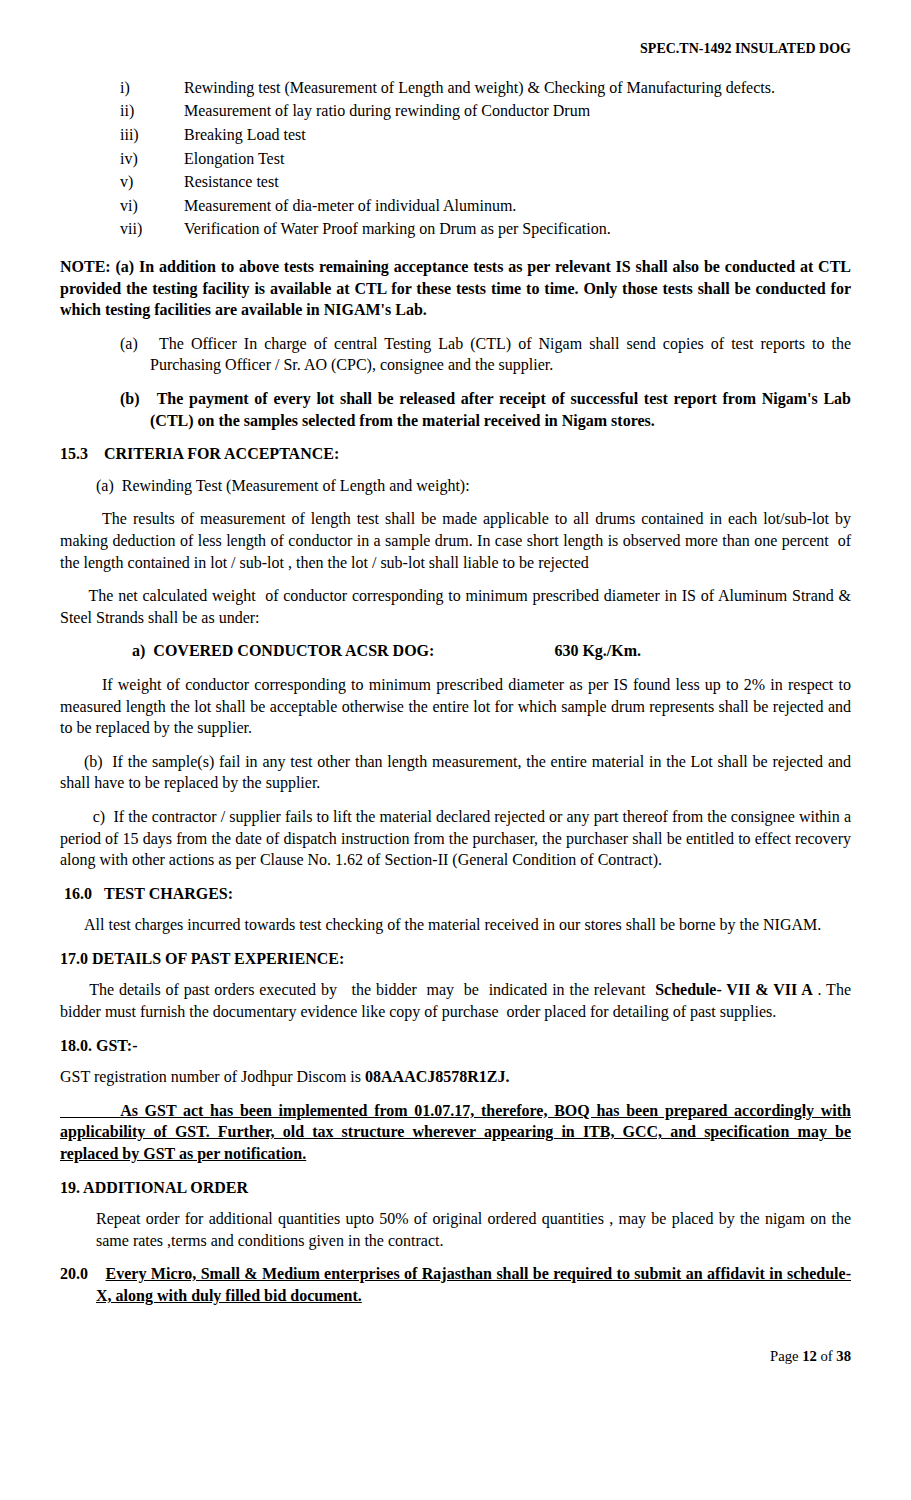SPEC.TN-1492 INSULATED DOG
| i) | Rewinding test (Measurement of Length and weight) & Checking of Manufacturing defects. |
| ii) | Measurement of lay ratio during rewinding of Conductor Drum |
| iii) | Breaking Load test |
| iv) | Elongation Test |
| v) | Resistance test |
| vi) | Measurement of dia-meter of individual Aluminum. |
| vii) | Verification of Water Proof marking on Drum as per Specification. |
NOTE: (a) In addition to above tests remaining acceptance tests as per relevant IS shall also be conducted at CTL provided the testing facility is available at CTL for these tests time to time. Only those tests shall be conducted for which testing facilities are available in NIGAM's Lab.
(a) The Officer In charge of central Testing Lab (CTL) of Nigam shall send copies of test reports to the Purchasing Officer / Sr. AO (CPC), consignee and the supplier.
(b) The payment of every lot shall be released after receipt of successful test report from Nigam's Lab (CTL) on the samples selected from the material received in Nigam stores.
15.3 CRITERIA FOR ACCEPTANCE:
(a) Rewinding Test (Measurement of Length and weight):
The results of measurement of length test shall be made applicable to all drums contained in each lot/sub-lot by making deduction of less length of conductor in a sample drum. In case short length is observed more than one percent of the length contained in lot / sub-lot , then the lot / sub-lot shall liable to be rejected
The net calculated weight of conductor corresponding to minimum prescribed diameter in IS of Aluminum Strand & Steel Strands shall be as under:
a) COVERED CONDUCTOR ACSR DOG:630 Kg./Km.
If weight of conductor corresponding to minimum prescribed diameter as per IS found less up to 2% in respect to measured length the lot shall be acceptable otherwise the entire lot for which sample drum represents shall be rejected and to be replaced by the supplier.
(b) If the sample(s) fail in any test other than length measurement, the entire material in the Lot shall be rejected and shall have to be replaced by the supplier.
c) If the contractor / supplier fails to lift the material declared rejected or any part thereof from the consignee within a period of 15 days from the date of dispatch instruction from the purchaser, the purchaser shall be entitled to effect recovery along with other actions as per Clause No. 1.62 of Section-II (General Condition of Contract).
16.0 TEST CHARGES:
All test charges incurred towards test checking of the material received in our stores shall be borne by the NIGAM.
17.0 DETAILS OF PAST EXPERIENCE:
The details of past orders executed by the bidder may be indicated in the relevant Schedule- VII & VII A . The bidder must furnish the documentary evidence like copy of purchase order placed for detailing of past supplies.
18.0. GST:-
GST registration number of Jodhpur Discom is 08AAACJ8578R1ZJ.
As GST act has been implemented from 01.07.17, therefore, BOQ has been prepared accordingly with applicability of GST. Further, old tax structure wherever appearing in ITB, GCC, and specification may be replaced by GST as per notification.
19. ADDITIONAL ORDER
Repeat order for additional quantities upto 50% of original ordered quantities , may be placed by the nigam on the same rates ,terms and conditions given in the contract.
20.0 Every Micro, Small & Medium enterprises of Rajasthan shall be required to submit an affidavit in schedule-X, along with duly filled bid document.
Page 12 of 38